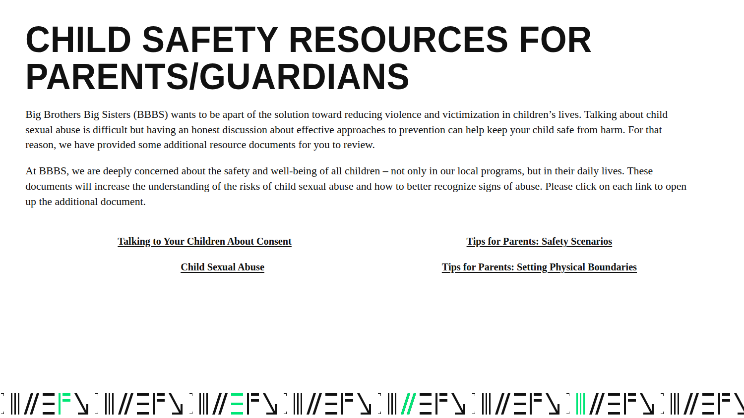Child Safety Resources for Parents/Guardians
Big Brothers Big Sisters (BBBS) wants to be apart of the solution toward reducing violence and victimization in children’s lives. Talking about child sexual abuse is difficult but having an honest discussion about effective approaches to prevention can help keep your child safe from harm. For that reason, we have provided some additional resource documents for you to review.
At BBBS, we are deeply concerned about the safety and well-being of all children – not only in our local programs, but in their daily lives. These documents will increase the understanding of the risks of child sexual abuse and how to better recognize signs of abuse. Please click on each link to open up the additional document.
Talking to Your Children About Consent Tips for Parents: Safety Scenarios Child Sexual Abuse Tips for Parents: Setting Physical Boundaries